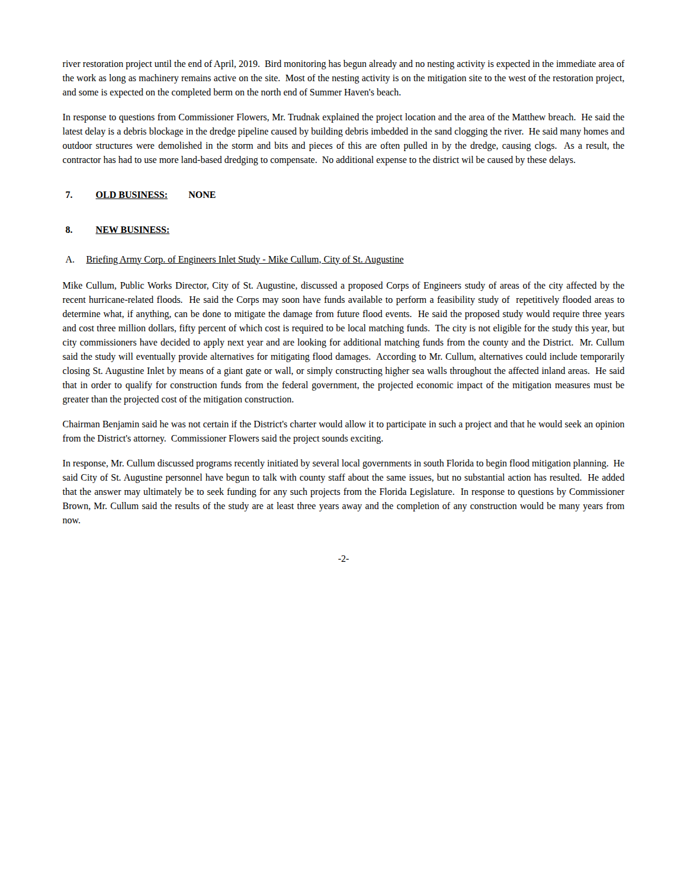river restoration project until the end of April, 2019. Bird monitoring has begun already and no nesting activity is expected in the immediate area of the work as long as machinery remains active on the site. Most of the nesting activity is on the mitigation site to the west of the restoration project, and some is expected on the completed berm on the north end of Summer Haven's beach.
In response to questions from Commissioner Flowers, Mr. Trudnak explained the project location and the area of the Matthew breach. He said the latest delay is a debris blockage in the dredge pipeline caused by building debris imbedded in the sand clogging the river. He said many homes and outdoor structures were demolished in the storm and bits and pieces of this are often pulled in by the dredge, causing clogs. As a result, the contractor has had to use more land-based dredging to compensate. No additional expense to the district wil be caused by these delays.
7. OLD BUSINESS: NONE
8. NEW BUSINESS:
A. Briefing Army Corp. of Engineers Inlet Study - Mike Cullum, City of St. Augustine
Mike Cullum, Public Works Director, City of St. Augustine, discussed a proposed Corps of Engineers study of areas of the city affected by the recent hurricane-related floods. He said the Corps may soon have funds available to perform a feasibility study of repetitively flooded areas to determine what, if anything, can be done to mitigate the damage from future flood events. He said the proposed study would require three years and cost three million dollars, fifty percent of which cost is required to be local matching funds. The city is not eligible for the study this year, but city commissioners have decided to apply next year and are looking for additional matching funds from the county and the District. Mr. Cullum said the study will eventually provide alternatives for mitigating flood damages. According to Mr. Cullum, alternatives could include temporarily closing St. Augustine Inlet by means of a giant gate or wall, or simply constructing higher sea walls throughout the affected inland areas. He said that in order to qualify for construction funds from the federal government, the projected economic impact of the mitigation measures must be greater than the projected cost of the mitigation construction.
Chairman Benjamin said he was not certain if the District's charter would allow it to participate in such a project and that he would seek an opinion from the District's attorney. Commissioner Flowers said the project sounds exciting.
In response, Mr. Cullum discussed programs recently initiated by several local governments in south Florida to begin flood mitigation planning. He said City of St. Augustine personnel have begun to talk with county staff about the same issues, but no substantial action has resulted. He added that the answer may ultimately be to seek funding for any such projects from the Florida Legislature. In response to questions by Commissioner Brown, Mr. Cullum said the results of the study are at least three years away and the completion of any construction would be many years from now.
-2-